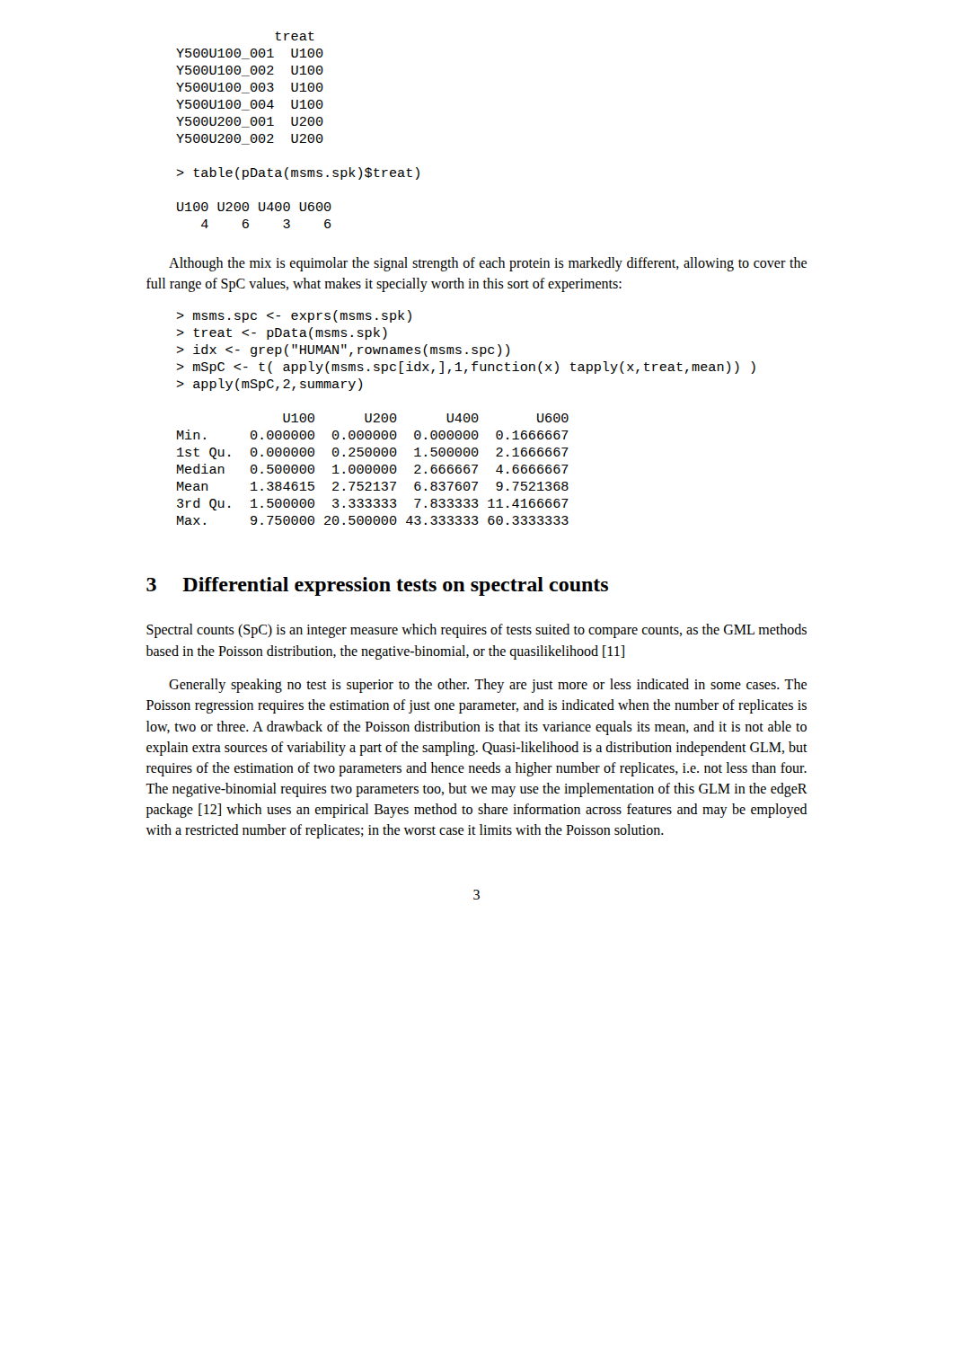treat
Y500U100_001  U100
Y500U100_002  U100
Y500U100_003  U100
Y500U100_004  U100
Y500U200_001  U200
Y500U200_002  U200

> table(pData(msms.spk)$treat)

U100 U200 U400 U600
   4    6    3    6
Although the mix is equimolar the signal strength of each protein is markedly different, allowing to cover the full range of SpC values, what makes it specially worth in this sort of experiments:
> msms.spc <- exprs(msms.spk)
> treat <- pData(msms.spk)
> idx <- grep("HUMAN",rownames(msms.spc))
> mSpC <- t( apply(msms.spc[idx,],1,function(x) tapply(x,treat,mean)) )
> apply(mSpC,2,summary)

             U100      U200      U400       U600
Min.     0.000000  0.000000  0.000000  0.1666667
1st Qu.  0.000000  0.250000  1.500000  2.1666667
Median   0.500000  1.000000  2.666667  4.6666667
Mean     1.384615  2.752137  6.837607  9.7521368
3rd Qu.  1.500000  3.333333  7.833333 11.4166667
Max.     9.750000 20.500000 43.333333 60.3333333
3 Differential expression tests on spectral counts
Spectral counts (SpC) is an integer measure which requires of tests suited to compare counts, as the GML methods based in the Poisson distribution, the negative-binomial, or the quasilikelihood [11]
Generally speaking no test is superior to the other. They are just more or less indicated in some cases. The Poisson regression requires the estimation of just one parameter, and is indicated when the number of replicates is low, two or three. A drawback of the Poisson distribution is that its variance equals its mean, and it is not able to explain extra sources of variability a part of the sampling. Quasi-likelihood is a distribution independent GLM, but requires of the estimation of two parameters and hence needs a higher number of replicates, i.e. not less than four. The negative-binomial requires two parameters too, but we may use the implementation of this GLM in the edgeR package [12] which uses an empirical Bayes method to share information across features and may be employed with a restricted number of replicates; in the worst case it limits with the Poisson solution.
3